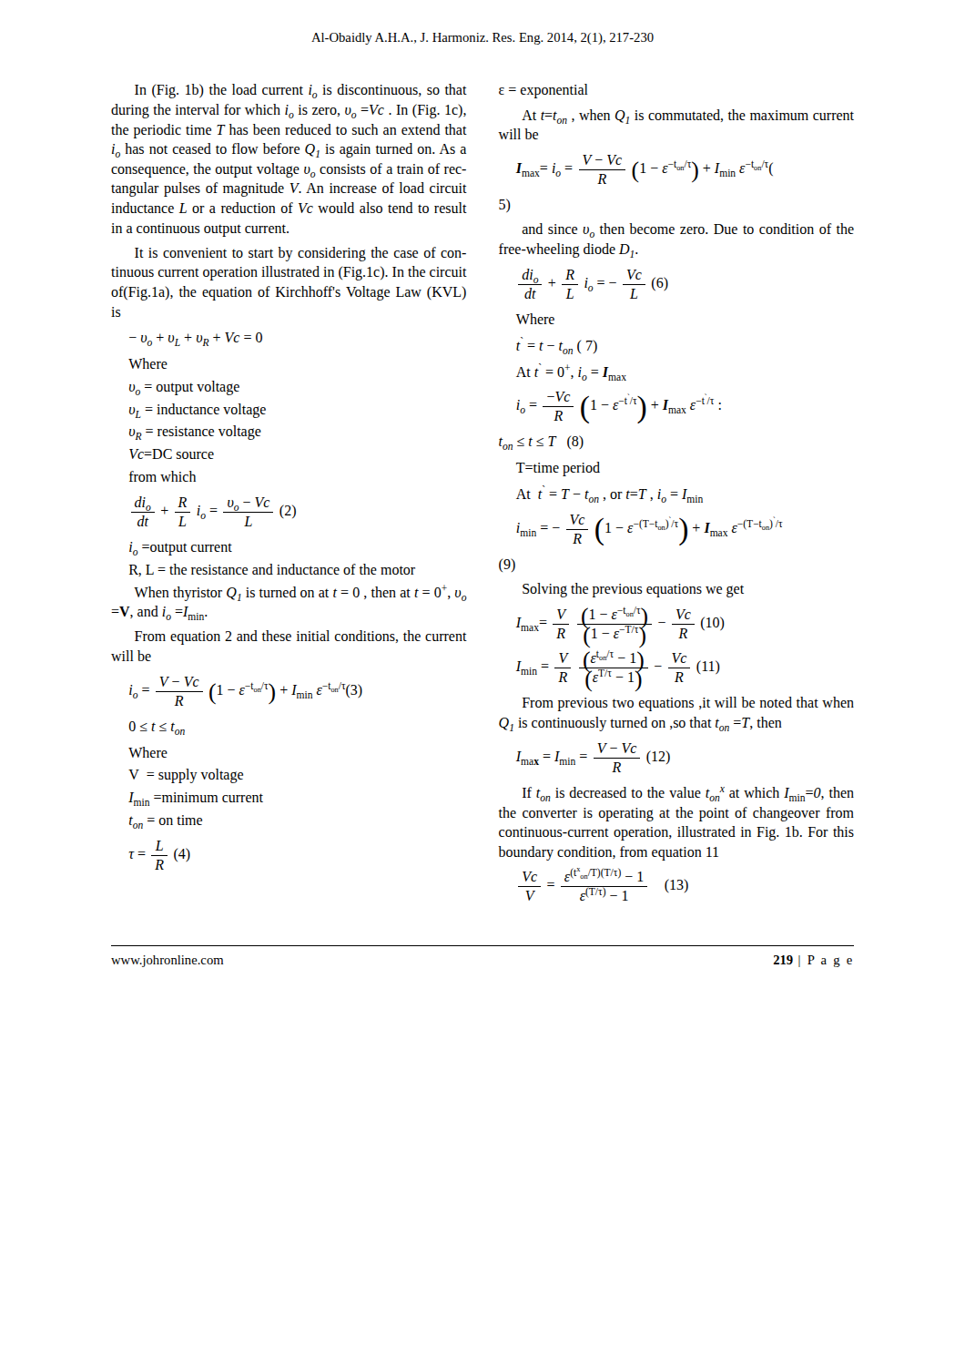Al-Obaidly A.H.A., J. Harmoniz. Res. Eng. 2014, 2(1), 217-230
In (Fig. 1b) the load current io is discontinuous, so that during the interval for which io is zero, υo =Vc . In (Fig. 1c), the periodic time T has been reduced to such an extend that io has not ceased to flow before Q1 is again turned on. As a consequence, the output voltage υo consists of a train of rectangular pulses of magnitude V. An increase of load circuit inductance L or a reduction of Vc would also tend to result in a continuous output current.
It is convenient to start by considering the case of continuous current operation illustrated in (Fig.1c). In the circuit of(Fig.1a), the equation of Kirchhoff's Voltage Law (KVL) is
− υo + υL + υR + Vc = 0
Where
υo = output voltage
υL = inductance voltage
υR = resistance voltage
Vc=DC source
from which
dio dt + RL io = υo − Vc L (2)
io =output current
R, L = the resistance and inductance of the motor
When thyristor Q1 is turned on at t = 0 , then at t = 0+, υo =V, and io =Imin.
From equation 2 and these initial conditions, the current will be
io = V − Vc R (1 − ε−ton/τ) + Imin ε−ton/τ(3)
0 ≤ t ≤ ton
Where
V = supply voltage
Imin =minimum current
ton = on time
τ = LR (4)
ε = exponential
At t=ton , when Q1 is commutated, the maximum current will be
Imax= io = V − Vc R (1 − ε−ton/τ) + Imin ε−ton/τ(
5)
and since υo then become zero. Due to condition of the free-wheeling diode D1.
dio dt + RL io = − Vc L (6)
Where
t` = t − ton ( 7)
At t` = 0+, io = Imax
io = −Vc R (1 − ε−t`/τ) + Imax ε−t`/τ :
ton ≤ t ≤ T (8)
T=time period
At t` = T − ton , or t=T , io = Imin
imin = − Vc R (1 − ε−(T−ton)`/τ) + Imax ε−(T−ton)`/τ
(9)
Solving the previous equations we get
Imax= VR (1 − ε−ton/τ)(1 − ε−T/τ) − Vc R (10)
Imin = VR (εton/τ − 1)(εT/τ − 1) − Vc R (11)
From previous two equations ,it will be noted that when Q1 is continuously turned on ,so that ton =T, then
Imax = Imin = V − Vc R (12)
If ton is decreased to the value tonx at which Imin=0, then the converter is operating at the point of changeover from continuous-current operation, illustrated in Fig. 1b. For this boundary condition, from equation 11
Vc V = ε(txon/T)(T/τ) − 1 ε(T/τ) − 1 (13)
www.johronline.com 219 | P a g e